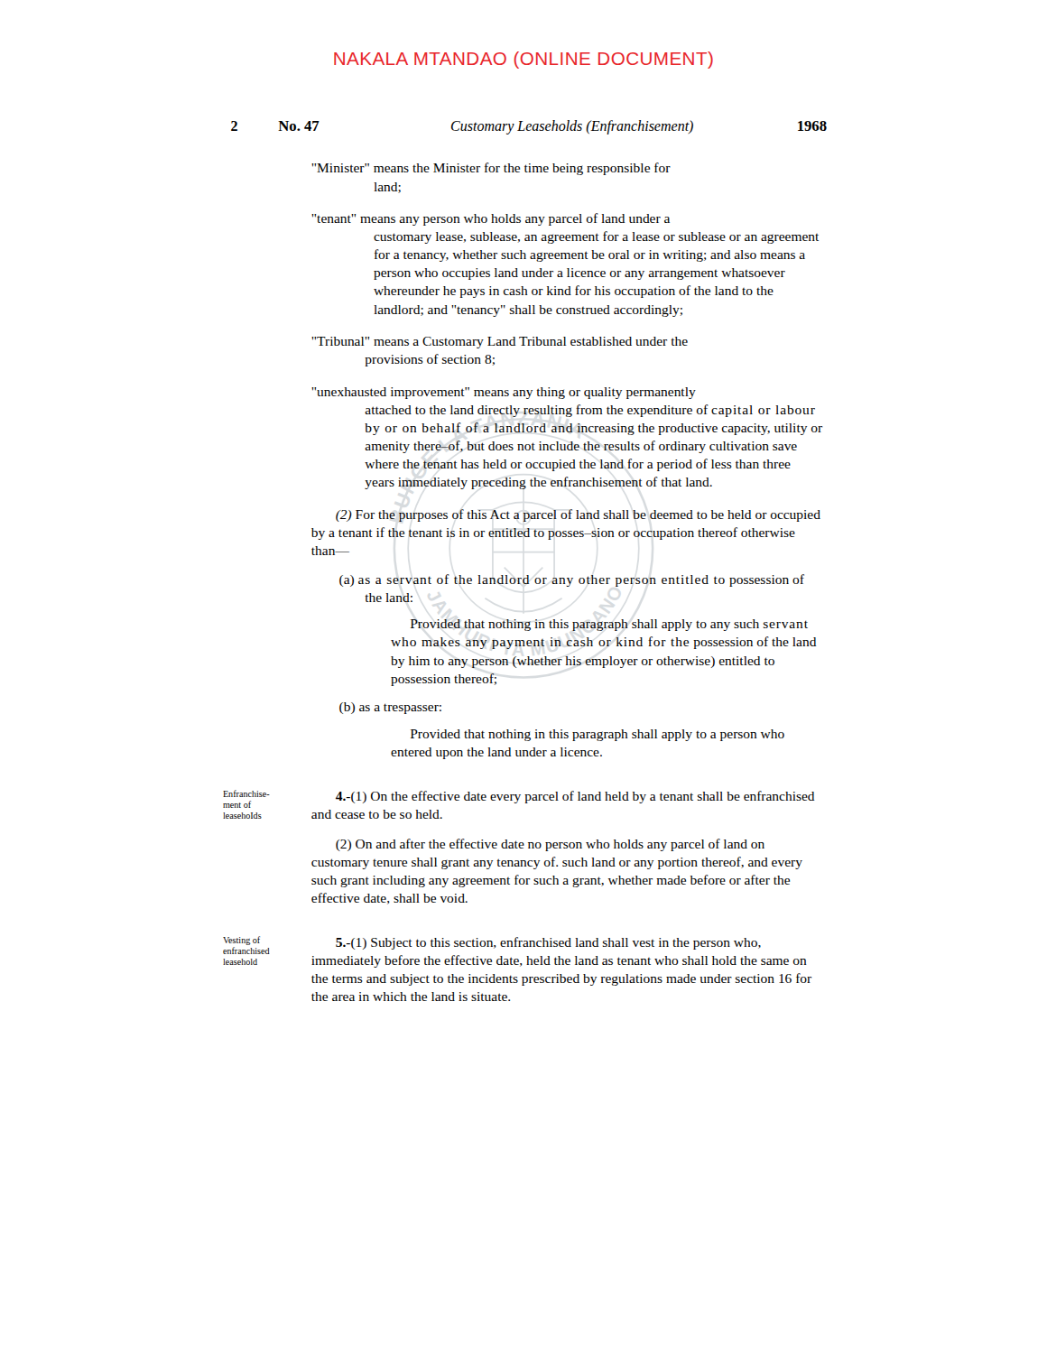NAKALA MTANDAO (ONLINE DOCUMENT)
2
No. 47
Customary Leaseholds (Enfranchisement)
1968
BUNGE LA TANZANIA JAMHURI YA MUUNGANO
"Minister" means the Minister for the time being responsible for land;
"tenant" means any person who holds any parcel of land under a customary lease, sublease, an agreement for a lease or sublease or an agreement for a tenancy, whether such agreement be oral or in writing; and also means a person who occupies land under a licence or any arrangement whatsoever whereunder he pays in cash or kind for his occupation of the land to the landlord; and "tenancy" shall be construed accordingly;
"Tribunal" means a Customary Land Tribunal established under the provisions of section 8;
"unexhausted improvement" means any thing or quality permanently attached to the land directly resulting from the expenditure of capital or labour by or on behalf of a landlord and increasing the productive capacity, utility or amenity there–of, but does not include the results of ordinary cultivation save where the tenant has held or occupied the land for a period of less than three years immediately preceding the enfranchisement of that land.
(2) For the purposes of this Act a parcel of land shall be deemed to be held or occupied by a tenant if the tenant is in or entitled to posses–sion or occupation thereof otherwise than—
(a) as a servant of the landlord or any other person entitled to possession of the land:
Provided that nothing in this paragraph shall apply to any such servant who makes any payment in cash or kind for the possession of the land by him to any person (whether his employer or otherwise) entitled to possession thereof;
(b) as a trespasser:
Provided that nothing in this paragraph shall apply to a person who entered upon the land under a licence.
Enfranchise-
ment of
leasehoIds
4.-(1) On the effective date every parcel of land held by a tenant shall be enfranchised and cease to be so held.
(2) On and after the effective date no person who holds any parcel of land on customary tenure shall grant any tenancy of. such land or any portion thereof, and every such grant including any agreement for such a grant, whether made before or after the effective date, shall be void.
Vesting of
enfranchised
leasehold
5.-(1) Subject to this section, enfranchised land shall vest in the person who, immediately before the effective date, held the land as tenant who shall hold the same on the terms and subject to the incidents prescribed by regulations made under section 16 for the area in which the land is situate.